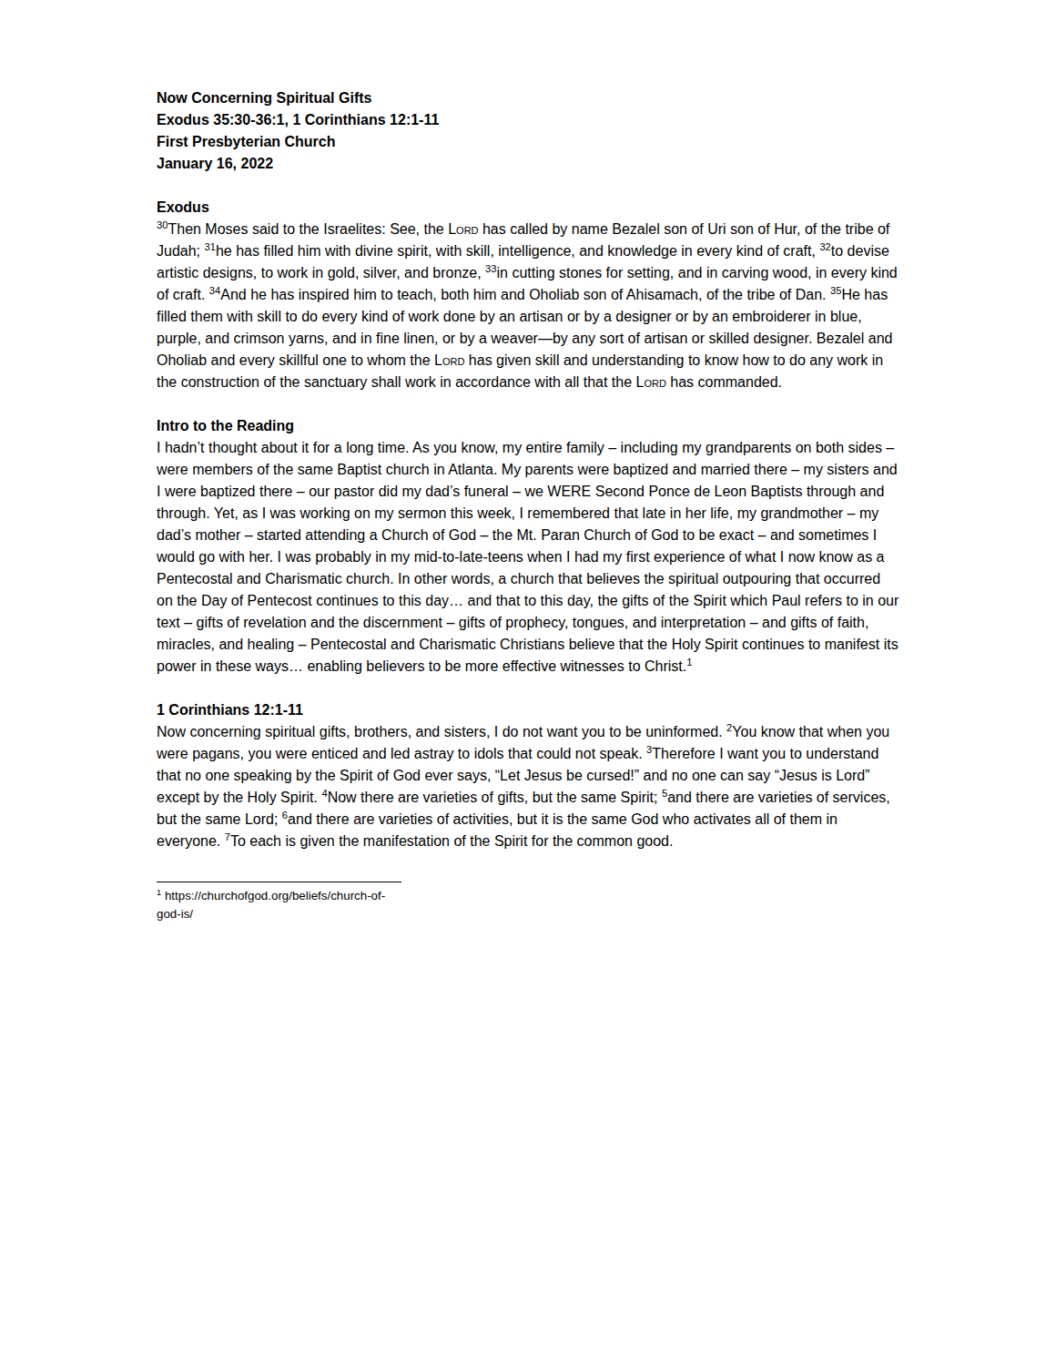Now Concerning Spiritual Gifts
Exodus 35:30-36:1, 1 Corinthians 12:1-11
First Presbyterian Church
January 16, 2022
Exodus
30Then Moses said to the Israelites: See, the Lord has called by name Bezalel son of Uri son of Hur, of the tribe of Judah; 31he has filled him with divine spirit, with skill, intelligence, and knowledge in every kind of craft, 32to devise artistic designs, to work in gold, silver, and bronze, 33in cutting stones for setting, and in carving wood, in every kind of craft. 34And he has inspired him to teach, both him and Oholiab son of Ahisamach, of the tribe of Dan. 35He has filled them with skill to do every kind of work done by an artisan or by a designer or by an embroiderer in blue, purple, and crimson yarns, and in fine linen, or by a weaver—by any sort of artisan or skilled designer. Bezalel and Oholiab and every skillful one to whom the Lord has given skill and understanding to know how to do any work in the construction of the sanctuary shall work in accordance with all that the Lord has commanded.
Intro to the Reading
I hadn’t thought about it for a long time. As you know, my entire family – including my grandparents on both sides – were members of the same Baptist church in Atlanta. My parents were baptized and married there – my sisters and I were baptized there – our pastor did my dad’s funeral – we WERE Second Ponce de Leon Baptists through and through. Yet, as I was working on my sermon this week, I remembered that late in her life, my grandmother – my dad’s mother – started attending a Church of God – the Mt. Paran Church of God to be exact – and sometimes I would go with her. I was probably in my mid-to-late-teens when I had my first experience of what I now know as a Pentecostal and Charismatic church. In other words, a church that believes the spiritual outpouring that occurred on the Day of Pentecost continues to this day… and that to this day, the gifts of the Spirit which Paul refers to in our text – gifts of revelation and the discernment – gifts of prophecy, tongues, and interpretation – and gifts of faith, miracles, and healing – Pentecostal and Charismatic Christians believe that the Holy Spirit continues to manifest its power in these ways… enabling believers to be more effective witnesses to Christ.1
1 Corinthians 12:1-11
Now concerning spiritual gifts, brothers, and sisters, I do not want you to be uninformed. 2You know that when you were pagans, you were enticed and led astray to idols that could not speak. 3Therefore I want you to understand that no one speaking by the Spirit of God ever says, “Let Jesus be cursed!” and no one can say “Jesus is Lord” except by the Holy Spirit. 4Now there are varieties of gifts, but the same Spirit; 5and there are varieties of services, but the same Lord; 6and there are varieties of activities, but it is the same God who activates all of them in everyone. 7To each is given the manifestation of the Spirit for the common good.
1 https://churchofgod.org/beliefs/church-of-god-is/